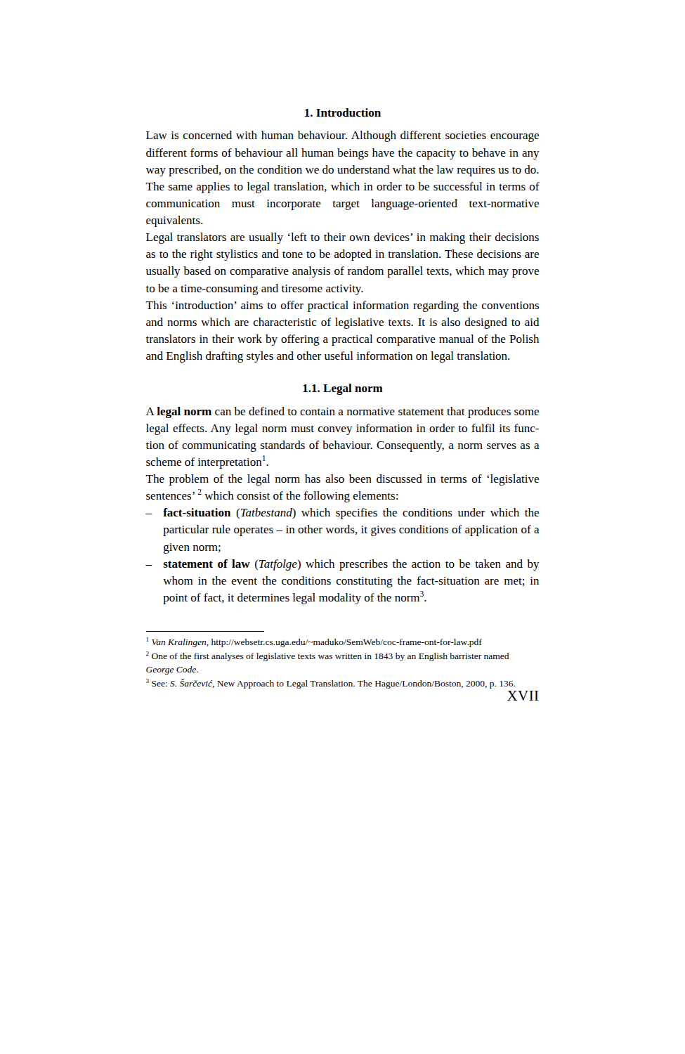1. Introduction
Law is concerned with human behaviour. Although different societies encourage different forms of behaviour all human beings have the capacity to behave in any way prescribed, on the condition we do understand what the law requires us to do. The same applies to legal translation, which in order to be successful in terms of communication must incorporate target language-oriented text-normative equivalents.
Legal translators are usually ‘left to their own devices’ in making their decisions as to the right stylistics and tone to be adopted in translation. These decisions are usually based on comparative analysis of random parallel texts, which may prove to be a time-consuming and tiresome activity.
This ‘introduction’ aims to offer practical information regarding the conventions and norms which are characteristic of legislative texts. It is also designed to aid translators in their work by offering a practical comparative manual of the Polish and English drafting styles and other useful information on legal translation.
1.1. Legal norm
A legal norm can be defined to contain a normative statement that produces some legal effects. Any legal norm must convey information in order to fulfil its function of communicating standards of behaviour. Consequently, a norm serves as a scheme of interpretation1.
The problem of the legal norm has also been discussed in terms of ‘legislative sentences’ 2 which consist of the following elements:
fact-situation (Tatbestand) which specifies the conditions under which the particular rule operates – in other words, it gives conditions of application of a given norm;
statement of law (Tatfolge) which prescribes the action to be taken and by whom in the event the conditions constituting the fact-situation are met; in point of fact, it determines legal modality of the norm3.
1 Van Kralingen, http://websetr.cs.uga.edu/~maduko/SemWeb/coc-frame-ont-for-law.pdf
2 One of the first analyses of legislative texts was written in 1843 by an English barrister named George Code.
3 See: S. Šarčević, New Approach to Legal Translation. The Hague/London/Boston, 2000, p. 136.
XVII